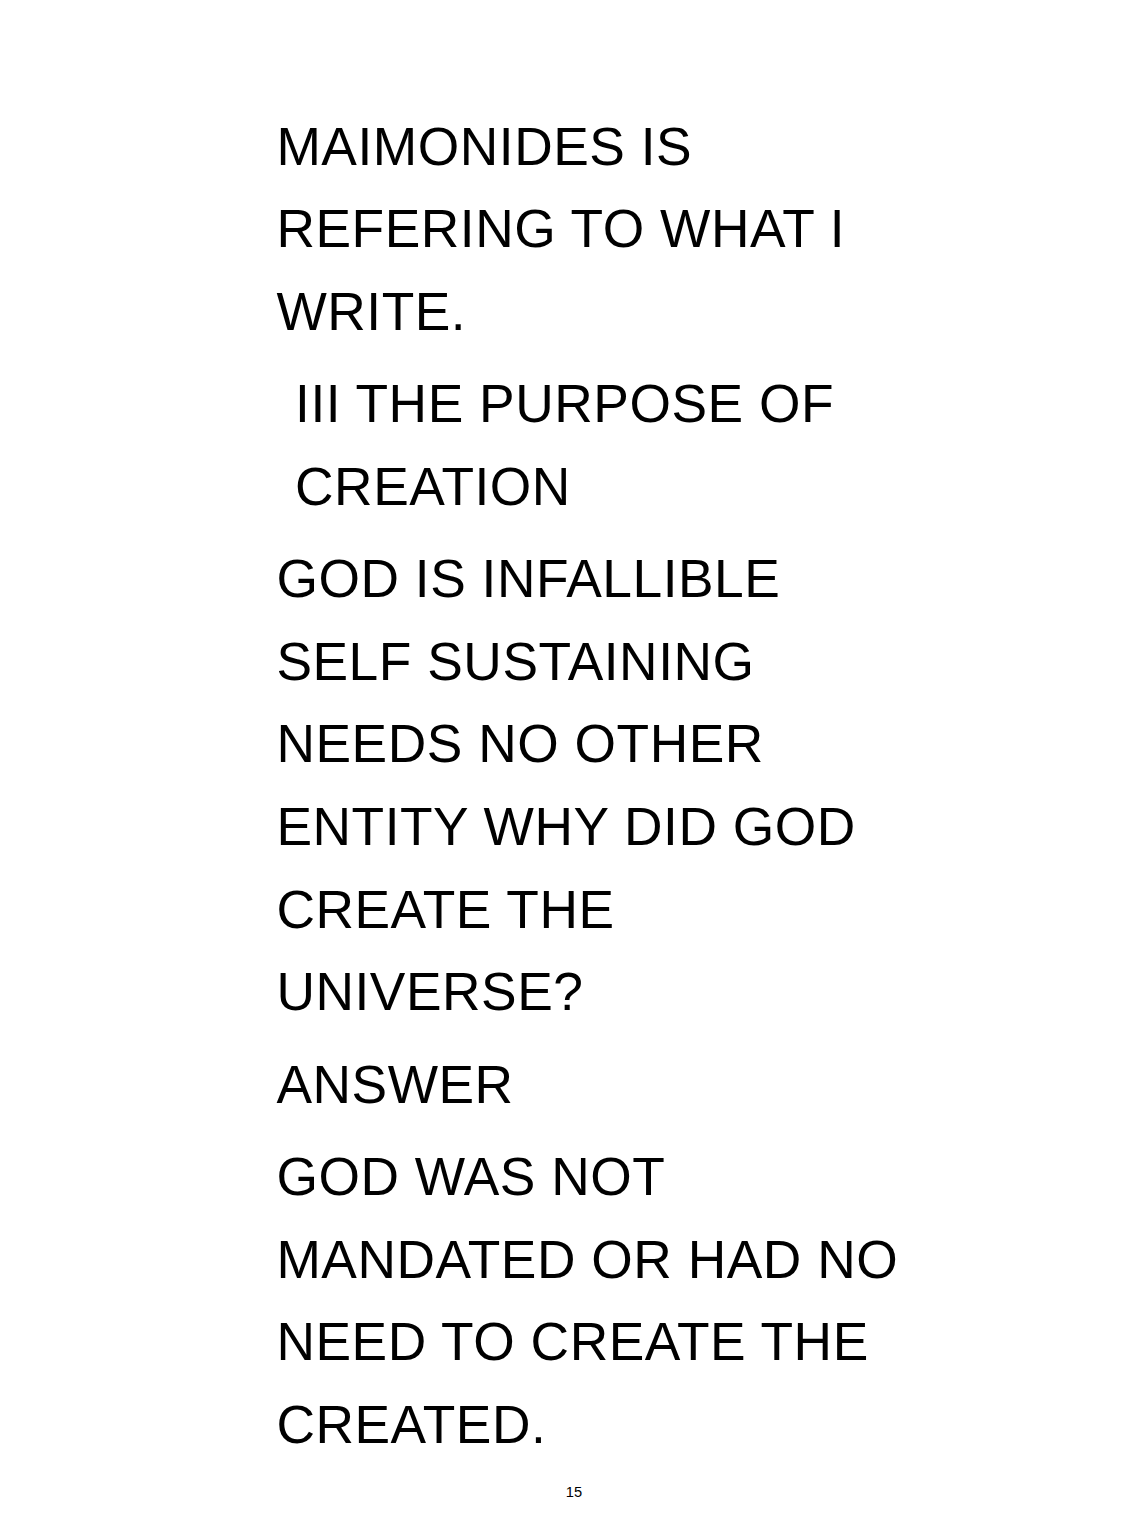MAIMONIDES IS REFERING TO WHAT I WRITE.
III THE PURPOSE OF CREATION
GOD IS INFALLIBLE SELF SUSTAINING NEEDS NO OTHER ENTITY WHY DID GOD CREATE THE UNIVERSE?
ANSWER
GOD WAS NOT MANDATED OR HAD NO NEED TO CREATE THE CREATED.
15